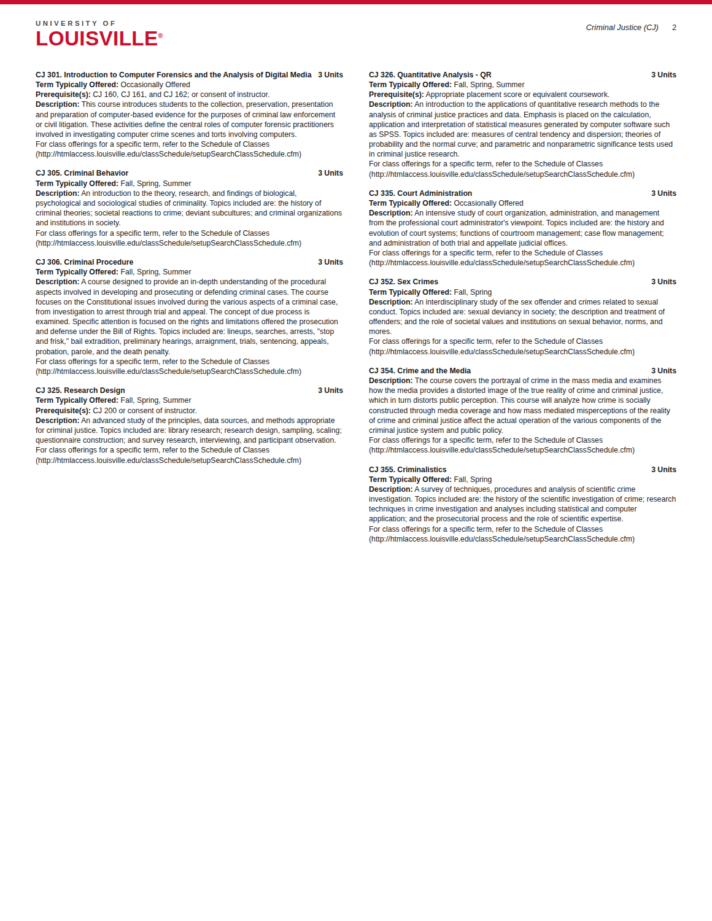UNIVERSITY OF
LOUISVILLE®
Criminal Justice (CJ) 2
CJ 301. Introduction to Computer Forensics and the Analysis of Digital Media 3 Units
Term Typically Offered: Occasionally Offered
Prerequisite(s): CJ 160, CJ 161, and CJ 162; or consent of instructor.
Description: This course introduces students to the collection, preservation, presentation and preparation of computer-based evidence for the purposes of criminal law enforcement or civil litigation. These activities define the central roles of computer forensic practitioners involved in investigating computer crime scenes and torts involving computers.
For class offerings for a specific term, refer to the Schedule of Classes (http://htmlaccess.louisville.edu/classSchedule/setupSearchClassSchedule.cfm)
CJ 305. Criminal Behavior 3 Units
Term Typically Offered: Fall, Spring, Summer
Description: An introduction to the theory, research, and findings of biological, psychological and sociological studies of criminality. Topics included are: the history of criminal theories; societal reactions to crime; deviant subcultures; and criminal organizations and institutions in society.
For class offerings for a specific term, refer to the Schedule of Classes (http://htmlaccess.louisville.edu/classSchedule/setupSearchClassSchedule.cfm)
CJ 306. Criminal Procedure 3 Units
Term Typically Offered: Fall, Spring, Summer
Description: A course designed to provide an in-depth understanding of the procedural aspects involved in developing and prosecuting or defending criminal cases. The course focuses on the Constitutional issues involved during the various aspects of a criminal case, from investigation to arrest through trial and appeal. The concept of due process is examined. Specific attention is focused on the rights and limitations offered the prosecution and defense under the Bill of Rights. Topics included are: lineups, searches, arrests, "stop and frisk," bail extradition, preliminary hearings, arraignment, trials, sentencing, appeals, probation, parole, and the death penalty.
For class offerings for a specific term, refer to the Schedule of Classes (http://htmlaccess.louisville.edu/classSchedule/setupSearchClassSchedule.cfm)
CJ 325. Research Design 3 Units
Term Typically Offered: Fall, Spring, Summer
Prerequisite(s): CJ 200 or consent of instructor.
Description: An advanced study of the principles, data sources, and methods appropriate for criminal justice. Topics included are: library research; research design, sampling, scaling; questionnaire construction; and survey research, interviewing, and participant observation.
For class offerings for a specific term, refer to the Schedule of Classes (http://htmlaccess.louisville.edu/classSchedule/setupSearchClassSchedule.cfm)
CJ 326. Quantitative Analysis - QR 3 Units
Term Typically Offered: Fall, Spring, Summer
Prerequisite(s): Appropriate placement score or equivalent coursework.
Description: An introduction to the applications of quantitative research methods to the analysis of criminal justice practices and data. Emphasis is placed on the calculation, application and interpretation of statistical measures generated by computer software such as SPSS. Topics included are: measures of central tendency and dispersion; theories of probability and the normal curve; and parametric and nonparametric significance tests used in criminal justice research.
For class offerings for a specific term, refer to the Schedule of Classes (http://htmlaccess.louisville.edu/classSchedule/setupSearchClassSchedule.cfm)
CJ 335. Court Administration 3 Units
Term Typically Offered: Occasionally Offered
Description: An intensive study of court organization, administration, and management from the professional court administrator's viewpoint. Topics included are: the history and evolution of court systems; functions of courtroom management; case flow management; and administration of both trial and appellate judicial offices.
For class offerings for a specific term, refer to the Schedule of Classes (http://htmlaccess.louisville.edu/classSchedule/setupSearchClassSchedule.cfm)
CJ 352. Sex Crimes 3 Units
Term Typically Offered: Fall, Spring
Description: An interdisciplinary study of the sex offender and crimes related to sexual conduct. Topics included are: sexual deviancy in society; the description and treatment of offenders; and the role of societal values and institutions on sexual behavior, norms, and mores.
For class offerings for a specific term, refer to the Schedule of Classes (http://htmlaccess.louisville.edu/classSchedule/setupSearchClassSchedule.cfm)
CJ 354. Crime and the Media 3 Units
Description: The course covers the portrayal of crime in the mass media and examines how the media provides a distorted image of the true reality of crime and criminal justice, which in turn distorts public perception. This course will analyze how crime is socially constructed through media coverage and how mass mediated misperceptions of the reality of crime and criminal justice affect the actual operation of the various components of the criminal justice system and public policy.
For class offerings for a specific term, refer to the Schedule of Classes (http://htmlaccess.louisville.edu/classSchedule/setupSearchClassSchedule.cfm)
CJ 355. Criminalistics 3 Units
Term Typically Offered: Fall, Spring
Description: A survey of techniques, procedures and analysis of scientific crime investigation. Topics included are: the history of the scientific investigation of crime; research techniques in crime investigation and analyses including statistical and computer application; and the prosecutorial process and the role of scientific expertise.
For class offerings for a specific term, refer to the Schedule of Classes (http://htmlaccess.louisville.edu/classSchedule/setupSearchClassSchedule.cfm)